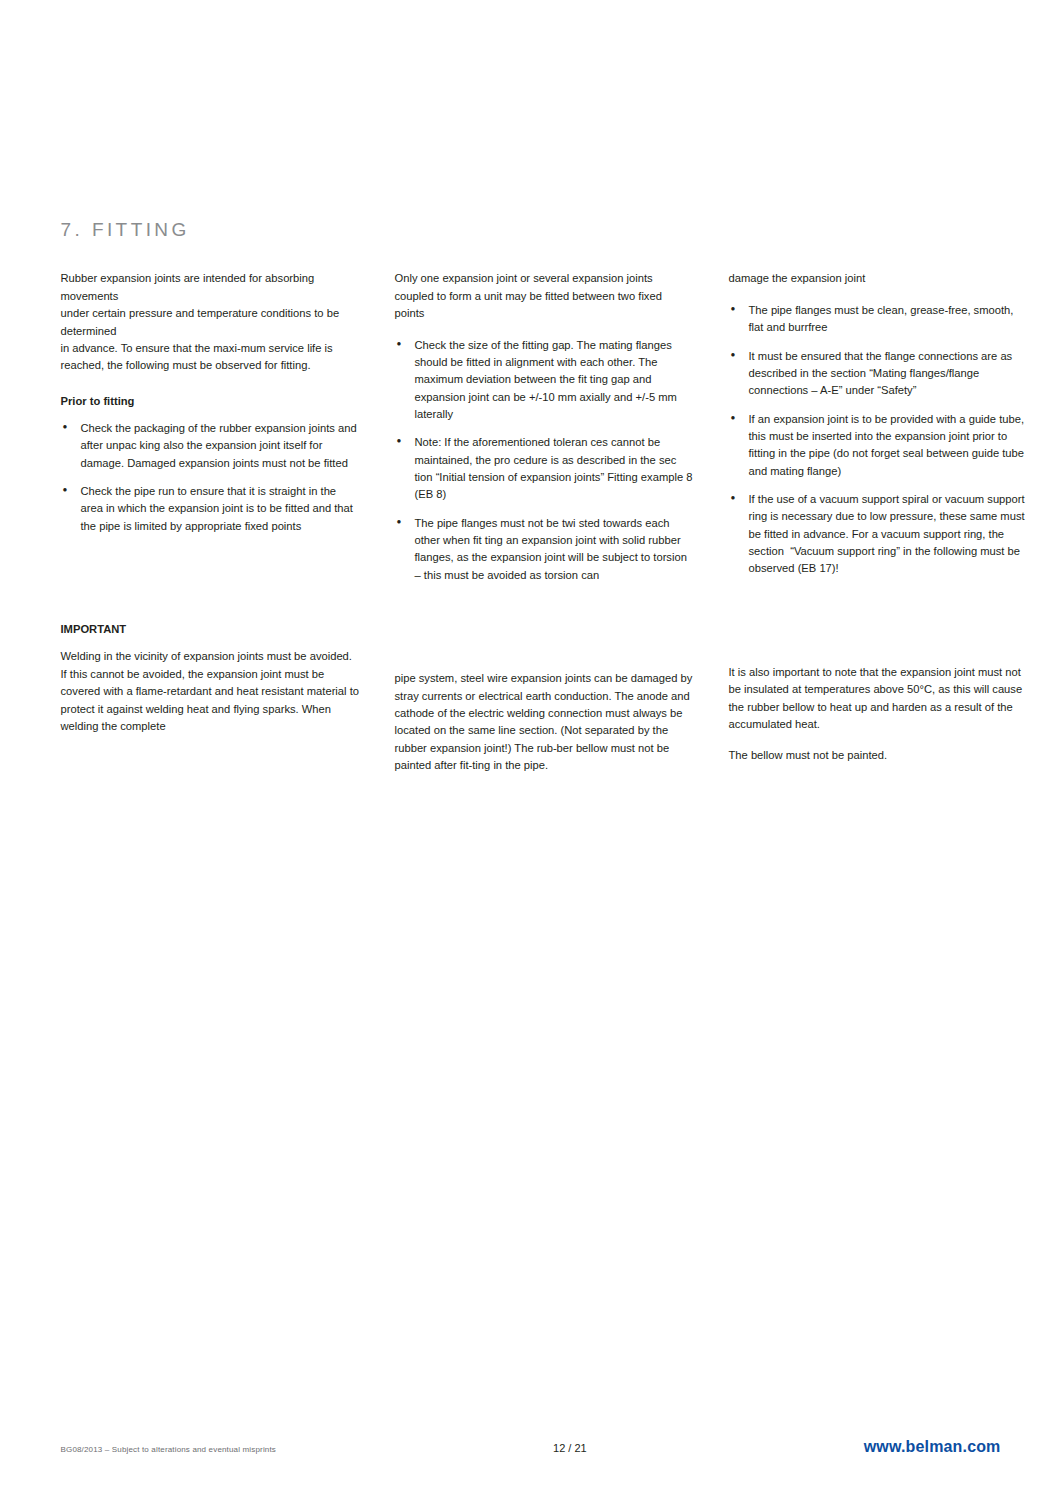7. Fitting
Rubber expansion joints are intended for absorbing movements
under certain pressure and temperature conditions to be determined
in advance. To ensure that the maxi-mum service life is reached, the following must be observed for fitting.
Prior to fitting
Check the packaging of the rubber expansion joints and after unpac king also the expansion joint itself for damage. Damaged expansion joints must not be fitted
Check the pipe run to ensure that it is straight in the area in which the expansion joint is to be fitted and that the pipe is limited by appropriate fixed points
IMPORTANT
Welding in the vicinity of expansion joints must be avoided. If this cannot be avoided, the expansion joint must be covered with a flame-retardant and heat resistant material to protect it against welding heat and flying sparks. When welding the complete
Only one expansion joint or several expansion joints coupled to form a unit may be fitted between two fixed points
Check the size of the fitting gap. The mating flanges should be fitted in alignment with each other. The maximum deviation between the fit ting gap and expansion joint can be +/-10 mm axially and +/-5 mm laterally
Note: If the aforementioned toleran ces cannot be maintained, the pro cedure is as described in the sec tion “Initial tension of expansion joints” Fitting example 8 (EB 8)
The pipe flanges must not be twi sted towards each other when fit ting an expansion joint with solid rubber flanges, as the expansion joint will be subject to torsion – this must be avoided as torsion can
pipe system, steel wire expansion joints can be damaged by stray currents or electrical earth conduction. The anode and cathode of the electric welding connection must always be located on the same line section. (Not separated by the rubber expansion joint!) The rub-ber bellow must not be painted after fit-ting in the pipe.
damage the expansion joint
The pipe flanges must be clean, grease-free, smooth, flat and burrfree
It must be ensured that the flange connections are as described in the section “Mating flanges/flange connections – A-E” under “Safety”
If an expansion joint is to be provided with a guide tube, this must be inserted into the expansion joint prior to fitting in the pipe (do not forget seal between guide tube and mating flange)
If the use of a vacuum support spiral or vacuum support ring is necessary due to low pressure, these same must be fitted in advance. For a vacuum support ring, the section “Vacuum support ring” in the following must be observed (EB 17)!
It is also important to note that the expansion joint must not be insulated at temperatures above 50°C, as this will cause the rubber bellow to heat up and harden as a result of the accumulated heat.
The bellow must not be painted.
BG08/2013 – Subject to alterations and eventual misprints
12 / 21
www. belman.com